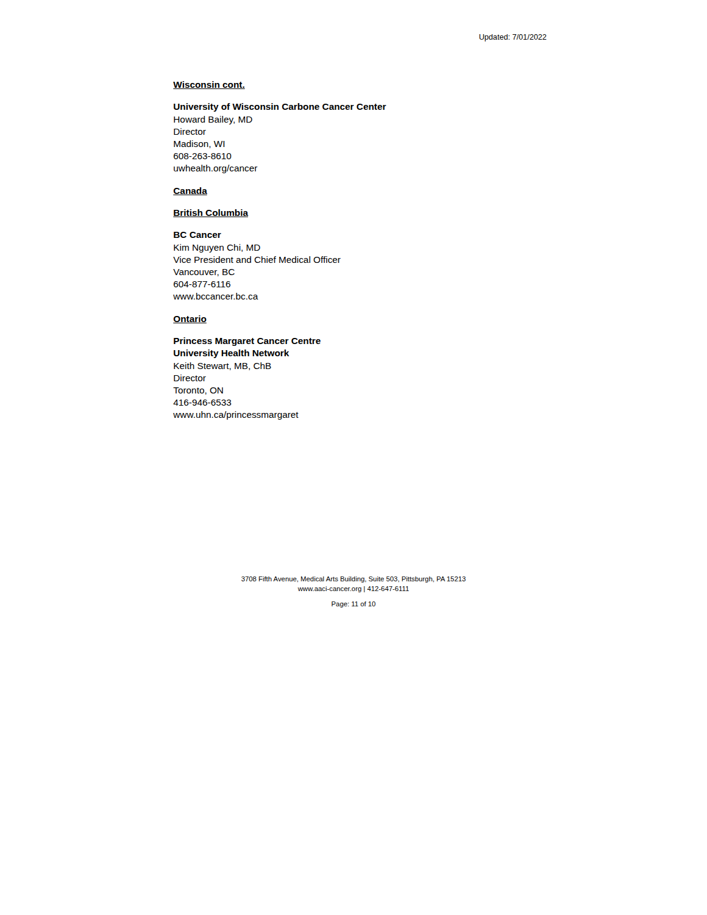Updated: 7/01/2022
Wisconsin cont.
University of Wisconsin Carbone Cancer Center
Howard Bailey, MD
Director
Madison, WI
608-263-8610
uwhealth.org/cancer
Canada
British Columbia
BC Cancer
Kim Nguyen Chi, MD
Vice President and Chief Medical Officer
Vancouver, BC
604-877-6116
www.bccancer.bc.ca
Ontario
Princess Margaret Cancer Centre
University Health Network
Keith Stewart, MB, ChB
Director
Toronto, ON
416-946-6533
www.uhn.ca/princessmargaret
3708 Fifth Avenue, Medical Arts Building, Suite 503, Pittsburgh, PA 15213
www.aaci-cancer.org | 412-647-6111
Page: 11 of 10